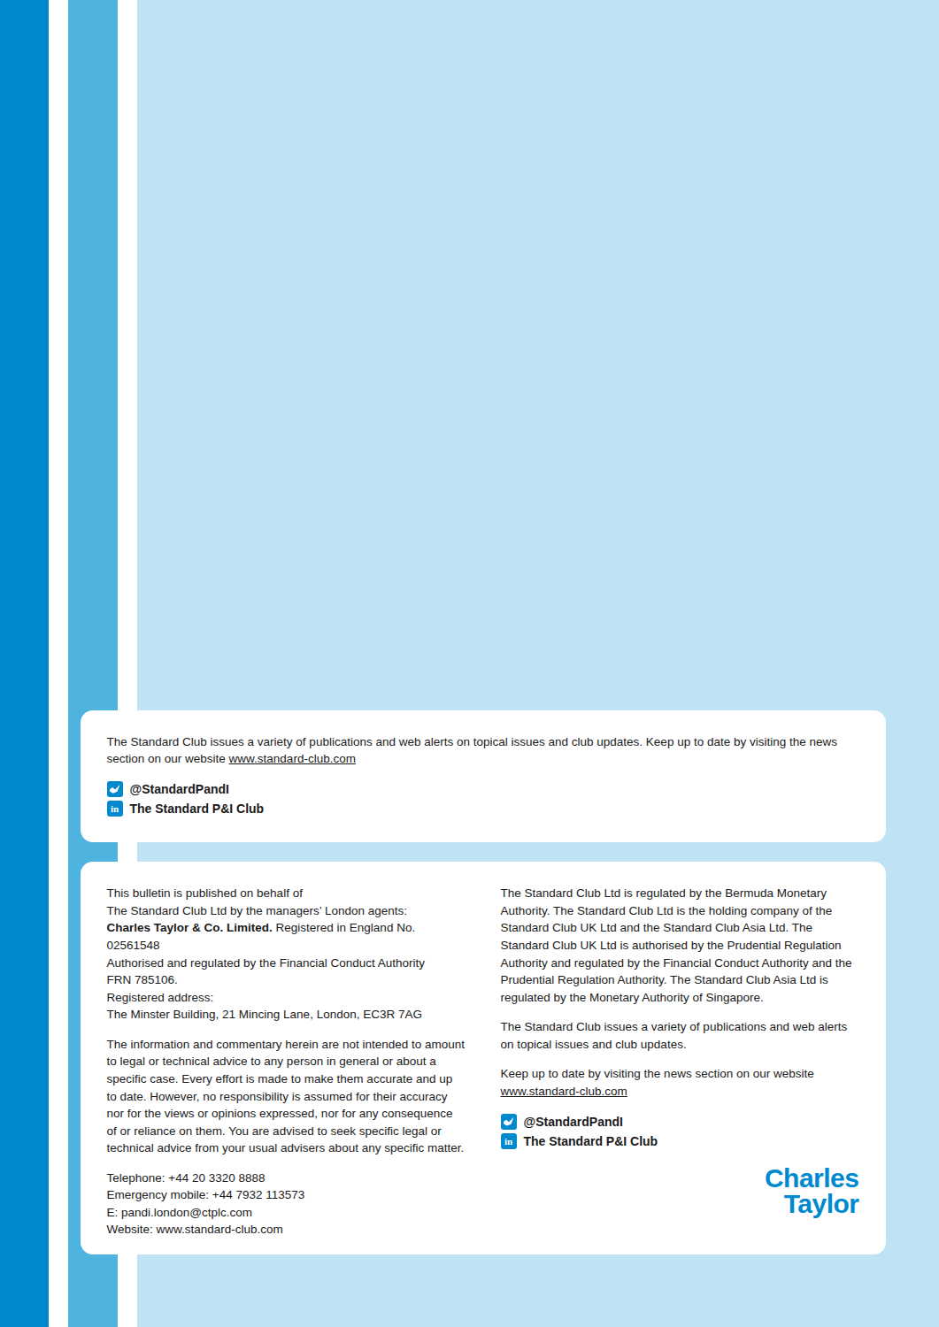The Standard Club issues a variety of publications and web alerts on topical issues and club updates. Keep up to date by visiting the news section on our website www.standard-club.com
@StandardPandI
in The Standard P&I Club
This bulletin is published on behalf of
The Standard Club Ltd by the managers’ London agents:
Charles Taylor & Co. Limited. Registered in England No. 02561548
Authorised and regulated by the Financial Conduct Authority
FRN 785106.
Registered address:
The Minster Building, 21 Mincing Lane, London, EC3R 7AG
The information and commentary herein are not intended to amount to legal or technical advice to any person in general or about a specific case. Every effort is made to make them accurate and up to date. However, no responsibility is assumed for their accuracy nor for the views or opinions expressed, nor for any consequence of or reliance on them. You are advised to seek specific legal or technical advice from your usual advisers about any specific matter.
Telephone: +44 20 3320 8888
Emergency mobile: +44 7932 113573
E: pandi.london@ctplc.com
Website: www.standard-club.com
The Standard Club Ltd is regulated by the Bermuda Monetary Authority. The Standard Club Ltd is the holding company of the Standard Club UK Ltd and the Standard Club Asia Ltd. The Standard Club UK Ltd is authorised by the Prudential Regulation Authority and regulated by the Financial Conduct Authority and the Prudential Regulation Authority. The Standard Club Asia Ltd is regulated by the Monetary Authority of Singapore.
The Standard Club issues a variety of publications and web alerts on topical issues and club updates.
Keep up to date by visiting the news section on our website
www.standard-club.com
@StandardPandI
in The Standard P&I Club
Charles Taylor